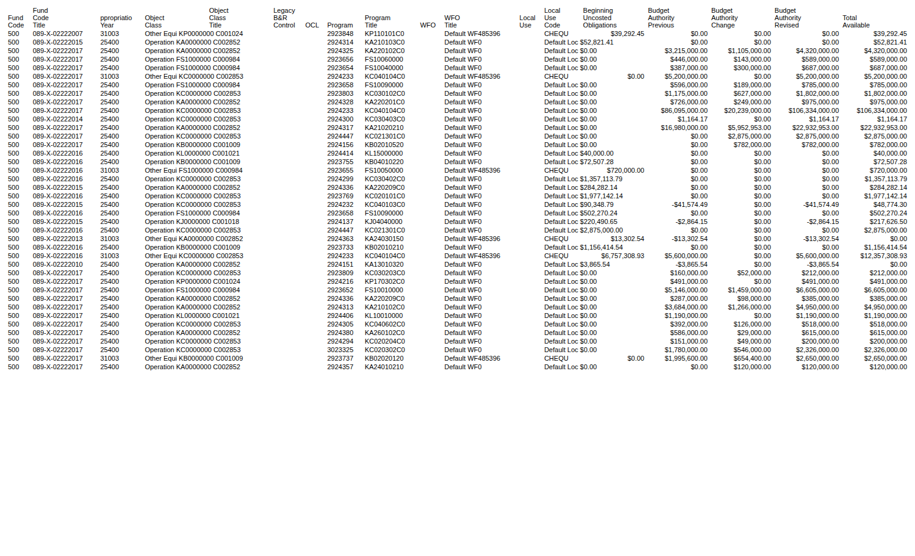| Fund Code | Fund Code Title | ppropriatio Year | Object Class | Object Class Title | Legacy B&R Control | OCL | Program | Program Title | WFO | WFO Title | Local Use | Local Use Code | Beginning Uncosted Obligations | Budget Authority Previous | Budget Authority Change | Budget Authority Revised | Total Available |
| --- | --- | --- | --- | --- | --- | --- | --- | --- | --- | --- | --- | --- | --- | --- | --- | --- | --- |
| 500 | 089-X-02222007 | 31003 | Other Equi KP0000000 C001024 | | | 2923848 | KP110101C0 | | Default WF485396 | | CHEQU | $39,292.45 | $0.00 | $0.00 | $0.00 | $39,292.45 |
| 500 | 089-X-02222015 | 25400 | Operation KA0000000 C002852 | | | 2924314 | KA210103C0 | | Default WF0 | | Default Loc $52,821.41 | $0.00 | $0.00 | $0.00 | $52,821.41 |
| 500 | 089-X-02222017 | 25400 | Operation KA0000000 C002852 | | | 2924325 | KA220102C0 | | Default WF0 | | Default Loc $0.00 | $3,215,000.00 | $1,105,000.00 | $4,320,000.00 | $4,320,000.00 |
| 500 | 089-X-02222017 | 25400 | Operation FS1000000 C000984 | | | 2923656 | FS10060000 | | Default WF0 | | Default Loc $0.00 | $446,000.00 | $143,000.00 | $589,000.00 | $589,000.00 |
| 500 | 089-X-02222017 | 25400 | Operation FS1000000 C000984 | | | 2923654 | FS10040000 | | Default WF0 | | Default Loc $0.00 | $387,000.00 | $300,000.00 | $687,000.00 | $687,000.00 |
| 500 | 089-X-02222017 | 31003 | Other Equi KC0000000 C002853 | | | 2924233 | KC040104C0 | | Default WF485396 | | CHEQU | $0.00 | $5,200,000.00 | $0.00 | $5,200,000.00 | $5,200,000.00 |
| 500 | 089-X-02222017 | 25400 | Operation FS1000000 C000984 | | | 2923658 | FS10090000 | | Default WF0 | | Default Loc $0.00 | $596,000.00 | $189,000.00 | $785,000.00 | $785,000.00 |
| 500 | 089-X-02222017 | 25400 | Operation KC0000000 C002853 | | | 2923803 | KC030102C0 | | Default WF0 | | Default Loc $0.00 | $1,175,000.00 | $627,000.00 | $1,802,000.00 | $1,802,000.00 |
| 500 | 089-X-02222017 | 25400 | Operation KA0000000 C002852 | | | 2924328 | KA220201C0 | | Default WF0 | | Default Loc $0.00 | $726,000.00 | $249,000.00 | $975,000.00 | $975,000.00 |
| 500 | 089-X-02222017 | 25400 | Operation KC0000000 C002853 | | | 2924233 | KC040104C0 | | Default WF0 | | Default Loc $0.00 | $86,095,000.00 | $20,239,000.00 | $106,334,000.00 | $106,334,000.00 |
| 500 | 089-X-02222014 | 25400 | Operation KC0000000 C002853 | | | 2924300 | KC030403C0 | | Default WF0 | | Default Loc $0.00 | $1,164.17 | $0.00 | $1,164.17 | $1,164.17 |
| 500 | 089-X-02222017 | 25400 | Operation KA0000000 C002852 | | | 2924317 | KA21020210 | | Default WF0 | | Default Loc $0.00 | $16,980,000.00 | $5,952,953.00 | $22,932,953.00 | $22,932,953.00 |
| 500 | 089-X-02222017 | 25400 | Operation KC0000000 C002853 | | | 2924447 | KC021301C0 | | Default WF0 | | Default Loc $0.00 | $0.00 | $2,875,000.00 | $2,875,000.00 | $2,875,000.00 |
| 500 | 089-X-02222017 | 25400 | Operation KB0000000 C001009 | | | 2924156 | KB02010520 | | Default WF0 | | Default Loc $0.00 | $0.00 | $782,000.00 | $782,000.00 | $782,000.00 |
| 500 | 089-X-02222016 | 25400 | Operation KL0000000 C001021 | | | 2924414 | KL15000000 | | Default WF0 | | Default Loc $40,000.00 | $0.00 | $0.00 | $0.00 | $40,000.00 |
| 500 | 089-X-02222016 | 25400 | Operation KB0000000 C001009 | | | 2923755 | KB04010220 | | Default WF0 | | Default Loc $72,507.28 | $0.00 | $0.00 | $0.00 | $72,507.28 |
| 500 | 089-X-02222016 | 31003 | Other Equi FS1000000 C000984 | | | 2923655 | FS10050000 | | Default WF485396 | | CHEQU | $720,000.00 | $0.00 | $0.00 | $0.00 | $720,000.00 |
| 500 | 089-X-02222016 | 25400 | Operation KC0000000 C002853 | | | 2924299 | KC030402C0 | | Default WF0 | | Default Loc $1,357,113.79 | $0.00 | $0.00 | $0.00 | $1,357,113.79 |
| 500 | 089-X-02222015 | 25400 | Operation KA0000000 C002852 | | | 2924336 | KA220209C0 | | Default WF0 | | Default Loc $284,282.14 | $0.00 | $0.00 | $0.00 | $284,282.14 |
| 500 | 089-X-02222016 | 25400 | Operation KC0000000 C002853 | | | 2923769 | KC020101C0 | | Default WF0 | | Default Loc $1,977,142.14 | $0.00 | $0.00 | $0.00 | $1,977,142.14 |
| 500 | 089-X-02222015 | 25400 | Operation KC0000000 C002853 | | | 2924232 | KC040103C0 | | Default WF0 | | Default Loc $90,348.79 | -$41,574.49 | $0.00 | -$41,574.49 | $48,774.30 |
| 500 | 089-X-02222016 | 25400 | Operation FS1000000 C000984 | | | 2923658 | FS10090000 | | Default WF0 | | Default Loc $502,270.24 | $0.00 | $0.00 | $0.00 | $502,270.24 |
| 500 | 089-X-02222015 | 25400 | Operation KJ0000000 C001018 | | | 2924137 | KJ04040000 | | Default WF0 | | Default Loc $220,490.65 | -$2,864.15 | $0.00 | -$2,864.15 | $217,626.50 |
| 500 | 089-X-02222016 | 25400 | Operation KC0000000 C002853 | | | 2924447 | KC021301C0 | | Default WF0 | | Default Loc $2,875,000.00 | $0.00 | $0.00 | $0.00 | $2,875,000.00 |
| 500 | 089-X-02222013 | 31003 | Other Equi KA0000000 C002852 | | | 2924363 | KA24030150 | | Default WF485396 | | CHEQU | $13,302.54 | -$13,302.54 | $0.00 | -$13,302.54 | $0.00 |
| 500 | 089-X-02222016 | 25400 | Operation KB0000000 C001009 | | | 2923733 | KB02010210 | | Default WF0 | | Default Loc $1,156,414.54 | $0.00 | $0.00 | $0.00 | $1,156,414.54 |
| 500 | 089-X-02222016 | 31003 | Other Equi KC0000000 C002853 | | | 2924233 | KC040104C0 | | Default WF485396 | | CHEQU | $6,757,308.93 | $5,600,000.00 | $0.00 | $5,600,000.00 | $12,357,308.93 |
| 500 | 089-X-02222010 | 25400 | Operation KA0000000 C002852 | | | 2924151 | KA13010320 | | Default WF0 | | Default Loc $3,865.54 | -$3,865.54 | $0.00 | -$3,865.54 | $0.00 |
| 500 | 089-X-02222017 | 25400 | Operation KC0000000 C002853 | | | 2923809 | KC030203C0 | | Default WF0 | | Default Loc $0.00 | $160,000.00 | $52,000.00 | $212,000.00 | $212,000.00 |
| 500 | 089-X-02222017 | 25400 | Operation KP0000000 C001024 | | | 2924216 | KP170302C0 | | Default WF0 | | Default Loc $0.00 | $491,000.00 | $0.00 | $491,000.00 | $491,000.00 |
| 500 | 089-X-02222017 | 25400 | Operation FS1000000 C000984 | | | 2923652 | FS10010000 | | Default WF0 | | Default Loc $0.00 | $5,146,000.00 | $1,459,000.00 | $6,605,000.00 | $6,605,000.00 |
| 500 | 089-X-02222017 | 25400 | Operation KA0000000 C002852 | | | 2924336 | KA220209C0 | | Default WF0 | | Default Loc $0.00 | $287,000.00 | $98,000.00 | $385,000.00 | $385,000.00 |
| 500 | 089-X-02222017 | 25400 | Operation KA0000000 C002852 | | | 2924313 | KA210102C0 | | Default WF0 | | Default Loc $0.00 | $3,684,000.00 | $1,266,000.00 | $4,950,000.00 | $4,950,000.00 |
| 500 | 089-X-02222017 | 25400 | Operation KL0000000 C001021 | | | 2924406 | KL10010000 | | Default WF0 | | Default Loc $0.00 | $1,190,000.00 | $0.00 | $1,190,000.00 | $1,190,000.00 |
| 500 | 089-X-02222017 | 25400 | Operation KC0000000 C002853 | | | 2924305 | KC040602C0 | | Default WF0 | | Default Loc $0.00 | $392,000.00 | $126,000.00 | $518,000.00 | $518,000.00 |
| 500 | 089-X-02222017 | 25400 | Operation KA0000000 C002852 | | | 2924380 | KA260102C0 | | Default WF0 | | Default Loc $0.00 | $586,000.00 | $29,000.00 | $615,000.00 | $615,000.00 |
| 500 | 089-X-02222017 | 25400 | Operation KC0000000 C002853 | | | 2924294 | KC020204C0 | | Default WF0 | | Default Loc $0.00 | $151,000.00 | $49,000.00 | $200,000.00 | $200,000.00 |
| 500 | 089-X-02222017 | 25400 | Operation KC0000000 C002853 | | | 3023325 | KC020302C0 | | Default WF0 | | Default Loc $0.00 | $1,780,000.00 | $546,000.00 | $2,326,000.00 | $2,326,000.00 |
| 500 | 089-X-02222017 | 31003 | Other Equi KB0000000 C001009 | | | 2923737 | KB02020120 | | Default WF485396 | | CHEQU | $0.00 | $1,995,600.00 | $654,400.00 | $2,650,000.00 | $2,650,000.00 |
| 500 | 089-X-02222017 | 25400 | Operation KA0000000 C002852 | | | 2924357 | KA24010210 | | Default WF0 | | Default Loc $0.00 | $0.00 | $120,000.00 | $120,000.00 | $120,000.00 |